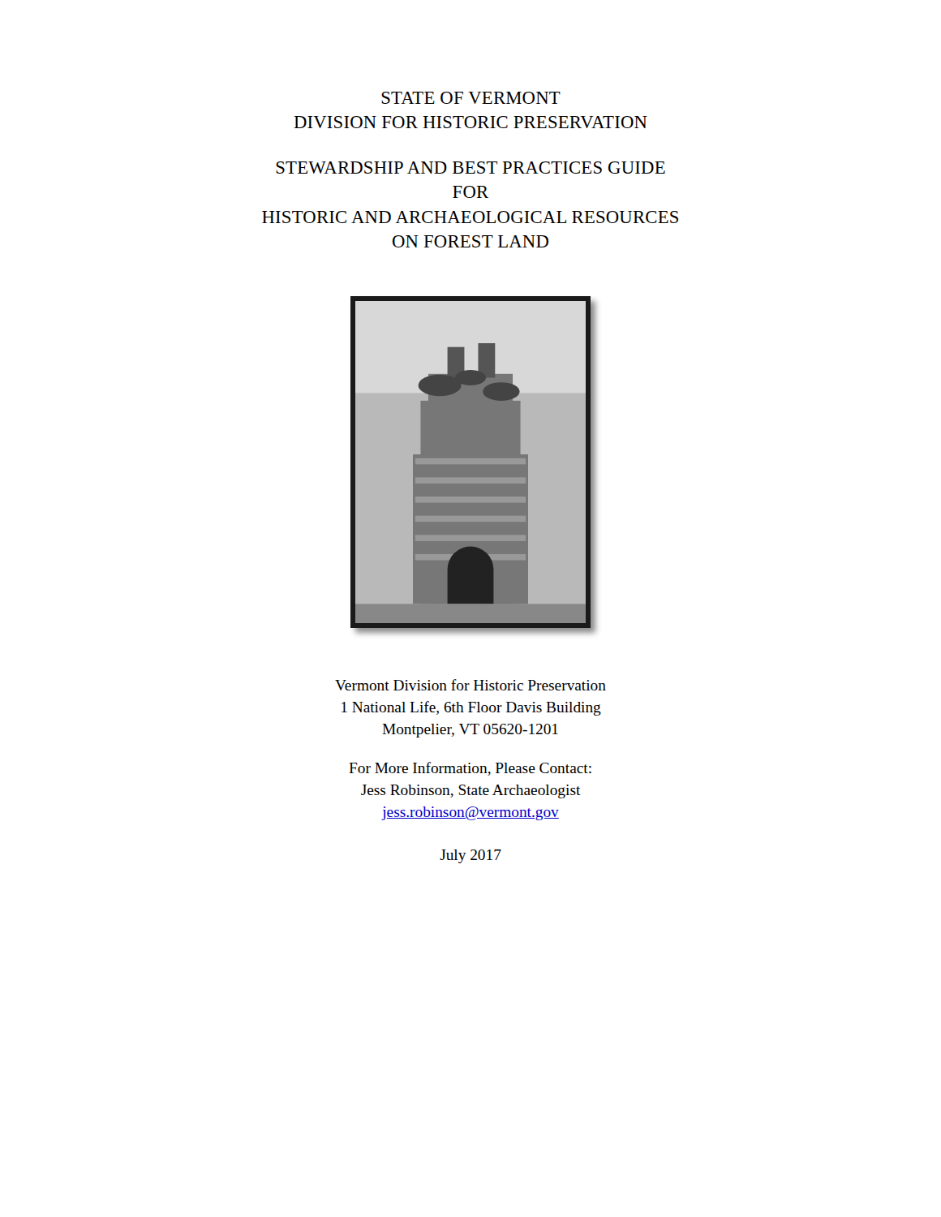STATE OF VERMONT
DIVISION FOR HISTORIC PRESERVATION
STEWARDSHIP AND BEST PRACTICES GUIDE
FOR
HISTORIC AND ARCHAEOLOGICAL RESOURCES
ON FOREST LAND
Vermont Division for Historic Preservation
1 National Life, 6th Floor Davis Building
Montpelier, VT 05620-1201
For More Information, Please Contact:
Jess Robinson, State Archaeologist
jess.robinson@vermont.gov
July 2017